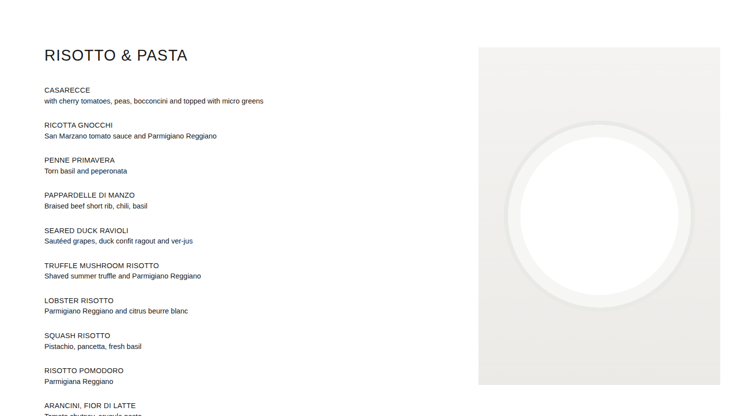RISOTTO & PASTA
CASARECCE
with cherry tomatoes, peas, bocconcini and topped with micro greens
RICOTTA GNOCCHI
San Marzano tomato sauce and Parmigiano Reggiano
PENNE PRIMAVERA
Torn basil and peperonata
PAPPARDELLE DI MANZO
Braised beef short rib, chili, basil
SEARED DUCK RAVIOLI
Sautéed grapes, duck confit ragout and ver-jus
TRUFFLE MUSHROOM RISOTTO
Shaved summer truffle and Parmigiano Reggiano
LOBSTER RISOTTO
Parmigiano Reggiano and citrus beurre blanc
SQUASH RISOTTO
Pistachio, pancetta, fresh basil
RISOTTO POMODORO
Parmigiana Reggiano
ARANCINI, FIOR DI LATTE
Tomato chutney, arugula pesto